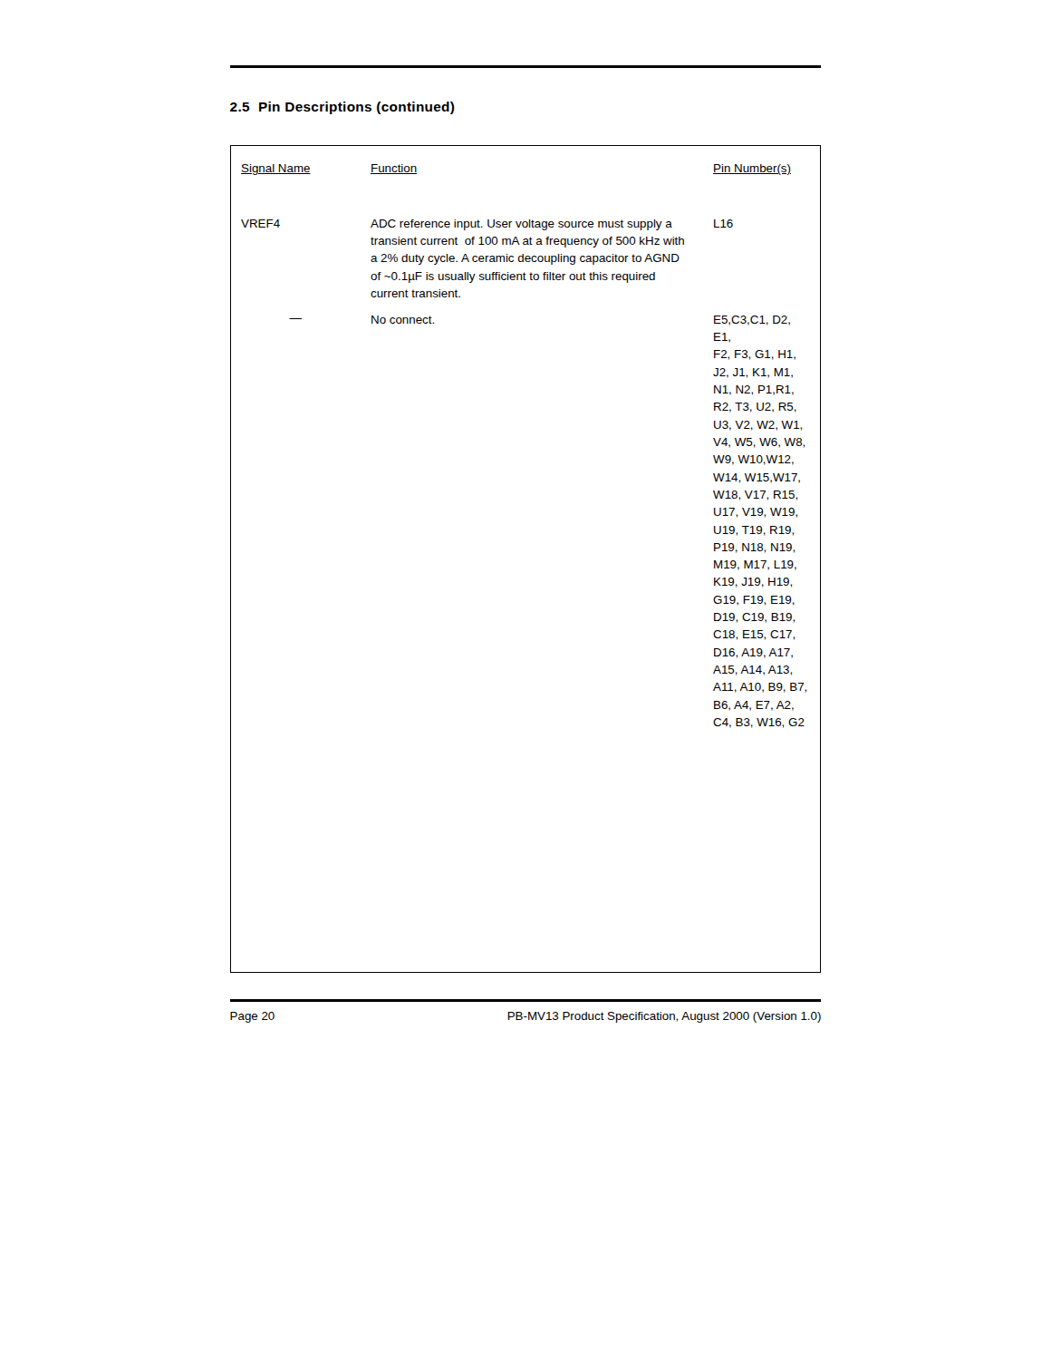2.5 Pin Descriptions (continued)
| Signal Name | Function | Pin Number(s) |
| VREF4 | ADC reference input. User voltage source must supply a transient current of 100 mA at a frequency of 500 kHz with a 2% duty cycle. A ceramic decoupling capacitor to AGND of ~0.1µF is usually sufficient to filter out this required current transient. | L16 |
| — | No connect. | E5,C3,C1, D2, E1, F2, F3, G1, H1, J2, J1, K1, M1, N1, N2, P1,R1, R2, T3, U2, R5, U3, V2, W2, W1, V4, W5, W6, W8, W9, W10,W12, W14, W15,W17, W18, V17, R15, U17, V19, W19, U19, T19, R19, P19, N18, N19, M19, M17, L19, K19, J19, H19, G19, F19, E19, D19, C19, B19, C18, E15, C17, D16, A19, A17, A15, A14, A13, A11, A10, B9, B7, B6, A4, E7, A2, C4, B3, W16, G2 |
Page 20
PB-MV13 Product Specification, August 2000 (Version 1.0)